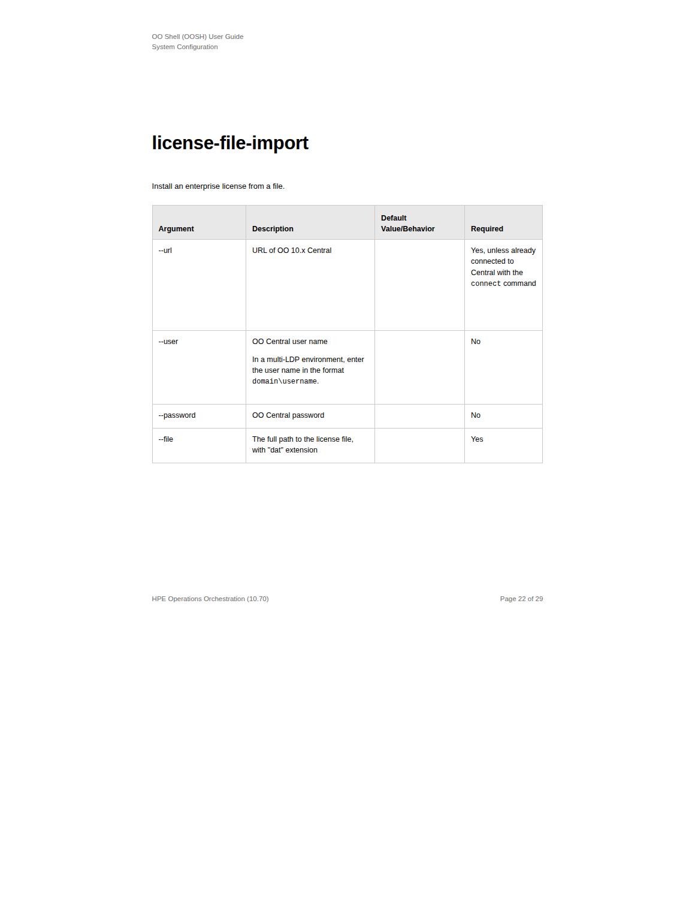OO Shell (OOSH) User Guide System Configuration
license-file-import
Install an enterprise license from a file.
| Argument | Description | Default Value/Behavior | Required |
| --- | --- | --- | --- |
| --url | URL of OO 10.x Central | | Yes, unless already connected to Central with the connect command |
| --user | OO Central user name In a multi-LDP environment, enter the user name in the format domain\username . | | No |
| --password | OO Central password | | No |
| --file | The full path to the license file, with "dat" extension | | Yes |
HPE Operations Orchestration (10.70) Page 22 of 29